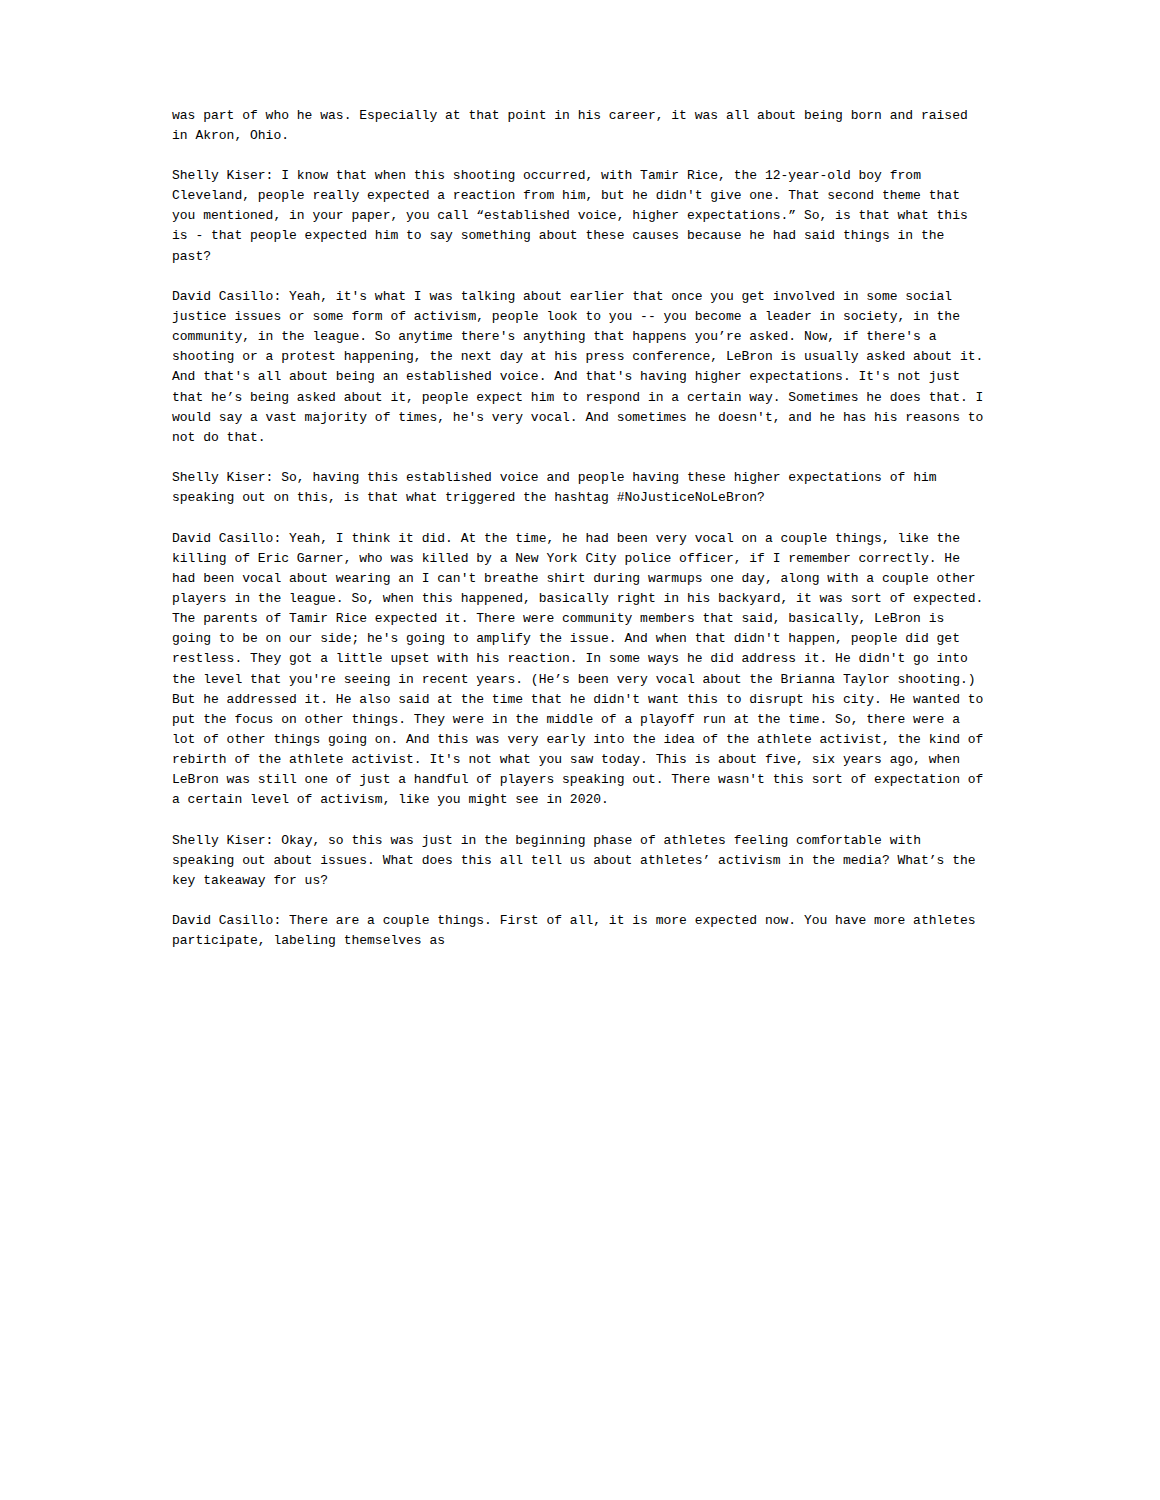was part of who he was. Especially at that point in his career, it was all about being born and raised in Akron, Ohio.
Shelly Kiser: I know that when this shooting occurred, with Tamir Rice, the 12-year-old boy from Cleveland, people really expected a reaction from him, but he didn't give one. That second theme that you mentioned, in your paper, you call “established voice, higher expectations.” So, is that what this is - that people expected him to say something about these causes because he had said things in the past?
David Casillo: Yeah, it's what I was talking about earlier that once you get involved in some social justice issues or some form of activism, people look to you -- you become a leader in society, in the community, in the league. So anytime there's anything that happens you’re asked. Now, if there's a shooting or a protest happening, the next day at his press conference, LeBron is usually asked about it. And that's all about being an established voice. And that's having higher expectations. It's not just that he’s being asked about it, people expect him to respond in a certain way. Sometimes he does that. I would say a vast majority of times, he's very vocal. And sometimes he doesn't, and he has his reasons to not do that.
Shelly Kiser: So, having this established voice and people having these higher expectations of him speaking out on this, is that what triggered the hashtag #NoJusticeNoLeBron?
David Casillo: Yeah, I think it did. At the time, he had been very vocal on a couple things, like the killing of Eric Garner, who was killed by a New York City police officer, if I remember correctly. He had been vocal about wearing an I can't breathe shirt during warmups one day, along with a couple other players in the league. So, when this happened, basically right in his backyard, it was sort of expected. The parents of Tamir Rice expected it. There were community members that said, basically, LeBron is going to be on our side; he's going to amplify the issue. And when that didn't happen, people did get restless. They got a little upset with his reaction. In some ways he did address it. He didn't go into the level that you're seeing in recent years. (He’s been very vocal about the Brianna Taylor shooting.) But he addressed it. He also said at the time that he didn't want this to disrupt his city. He wanted to put the focus on other things. They were in the middle of a playoff run at the time. So, there were a lot of other things going on. And this was very early into the idea of the athlete activist, the kind of rebirth of the athlete activist. It's not what you saw today. This is about five, six years ago, when LeBron was still one of just a handful of players speaking out. There wasn't this sort of expectation of a certain level of activism, like you might see in 2020.
Shelly Kiser: Okay, so this was just in the beginning phase of athletes feeling comfortable with speaking out about issues. What does this all tell us about athletes’ activism in the media? What’s the key takeaway for us?
David Casillo: There are a couple things. First of all, it is more expected now. You have more athletes participate, labeling themselves as